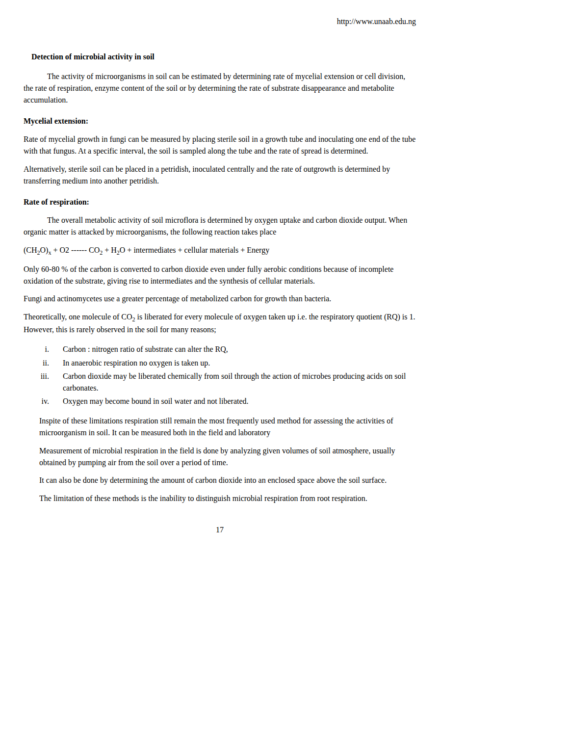http://www.unaab.edu.ng
Detection of microbial activity in soil
The activity of microorganisms in soil can be estimated by determining rate of mycelial extension or cell division, the rate of respiration, enzyme content of the soil or by determining the rate of substrate disappearance and metabolite accumulation.
Mycelial extension:
Rate of mycelial growth in fungi can be measured by placing sterile soil in a growth tube and inoculating one end of the tube with that fungus. At a specific interval, the soil is sampled along the tube and the rate of spread is determined.
Alternatively, sterile soil can be placed in a petridish, inoculated centrally and the rate of outgrowth is determined by transferring medium into another petridish.
Rate of respiration:
The overall metabolic activity of soil microflora is determined by oxygen uptake and carbon dioxide output. When organic matter is attacked by microorganisms, the following reaction takes place
(CH2O)x + O2 ------ CO2 + H2O + intermediates + cellular materials + Energy
Only 60-80 % of the carbon is converted to carbon dioxide even under fully aerobic conditions because of incomplete oxidation of the substrate, giving rise to intermediates and the synthesis of cellular materials.
Fungi and actinomycetes use a greater percentage of metabolized carbon for growth than bacteria.
Theoretically, one molecule of CO2 is liberated for every molecule of oxygen taken up i.e. the respiratory quotient (RQ) is 1. However, this is rarely observed in the soil for many reasons;
Carbon : nitrogen ratio of substrate can alter the RQ,
In anaerobic respiration no oxygen is taken up.
Carbon dioxide may be liberated chemically from soil through the action of microbes producing acids on soil carbonates.
Oxygen may become bound in soil water and not liberated.
Inspite of these limitations respiration still remain the most frequently used method for assessing the activities of microorganism in soil. It can be measured both in the field and laboratory
Measurement of microbial respiration in the field is done by analyzing given volumes of soil atmosphere, usually obtained by pumping air from the soil over a period of time.
It can also be done by determining the amount of carbon dioxide into an enclosed space above the soil surface.
The limitation of these methods is the inability to distinguish microbial respiration from root respiration.
17